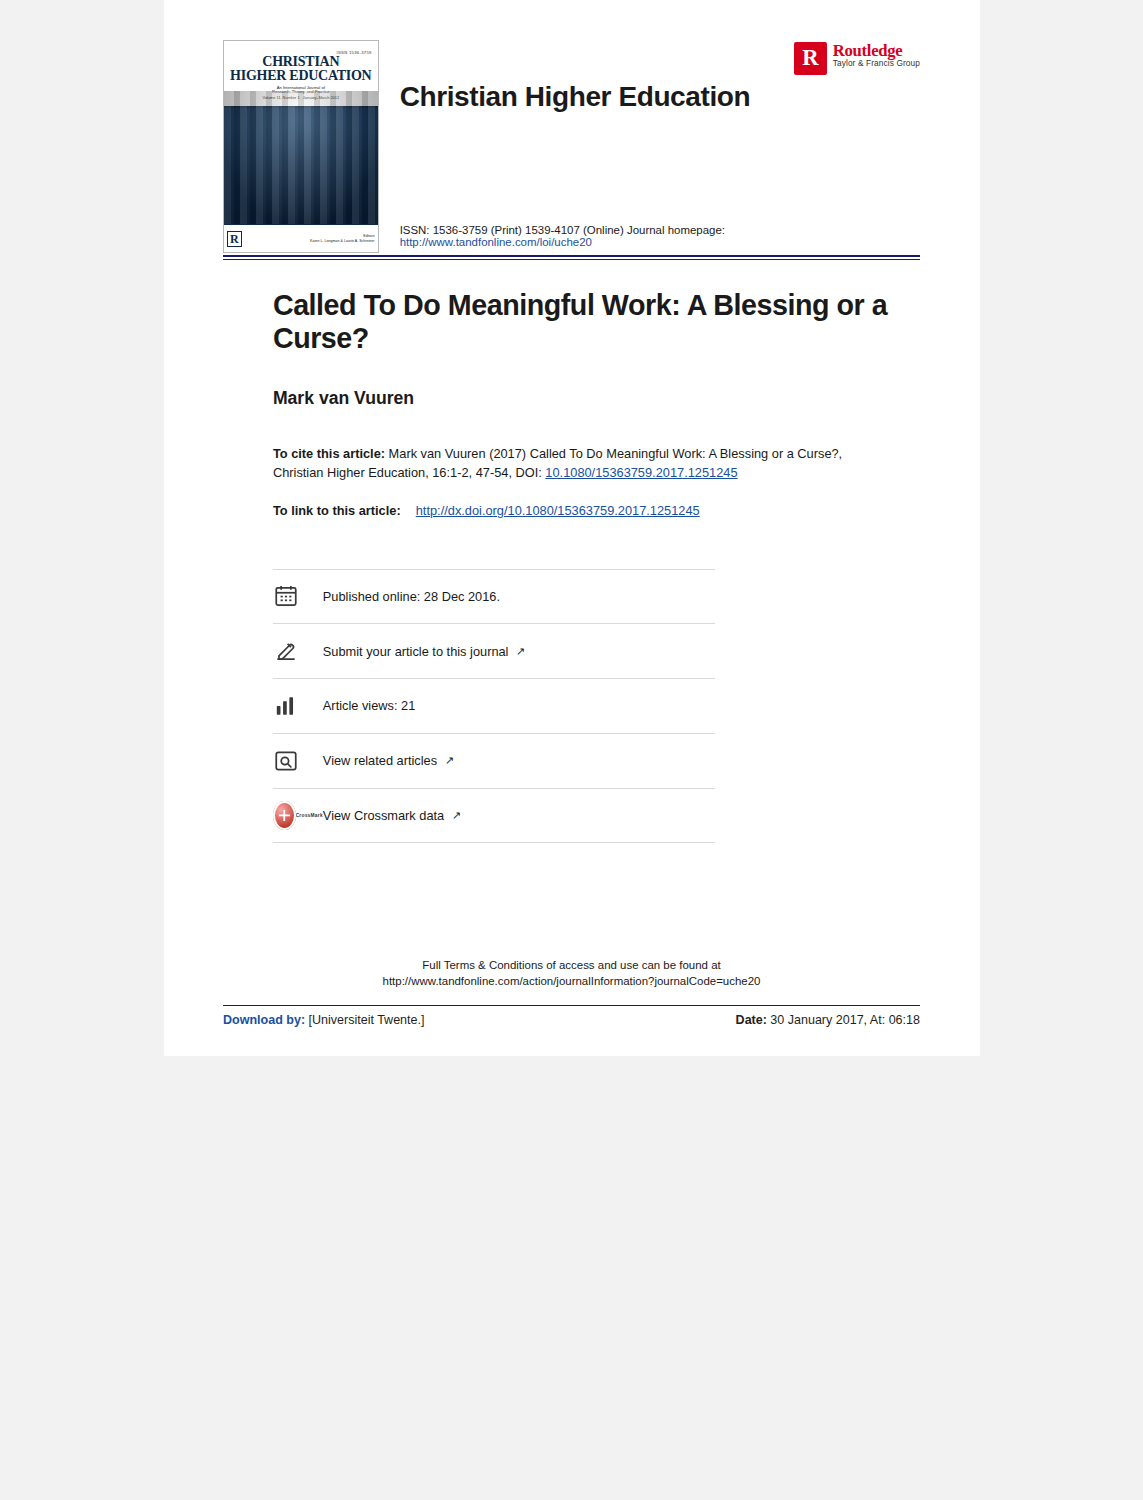ISSN 1536-3759
CHRISTIAN
HIGHER EDUCATION
An International Journal of
Research, Theory, and Practice
Volume 11, Number 1 January–March 2012
R
Editors
Karen L. Longman & Laurie A. Schreiner
Christian Higher Education
R
Routledge
Taylor & Francis Group
ISSN: 1536-3759 (Print) 1539-4107 (Online) Journal homepage: http://www.tandfonline.com/loi/uche20
Called To Do Meaningful Work: A Blessing or a Curse?
Mark van Vuuren
To cite this article: Mark van Vuuren (2017) Called To Do Meaningful Work: A Blessing or a Curse?, Christian Higher Education, 16:1-2, 47-54, DOI: 10.1080/15363759.2017.1251245
To link to this article: http://dx.doi.org/10.1080/15363759.2017.1251245
Published online: 28 Dec 2016.
Submit your article to this journal ↗
Article views: 21
View related articles ↗
CrossMark
View Crossmark data ↗
Full Terms & Conditions of access and use can be found at
http://www.tandfonline.com/action/journalInformation?journalCode=uche20
Download by: [Universiteit Twente.]
Date: 30 January 2017, At: 06:18